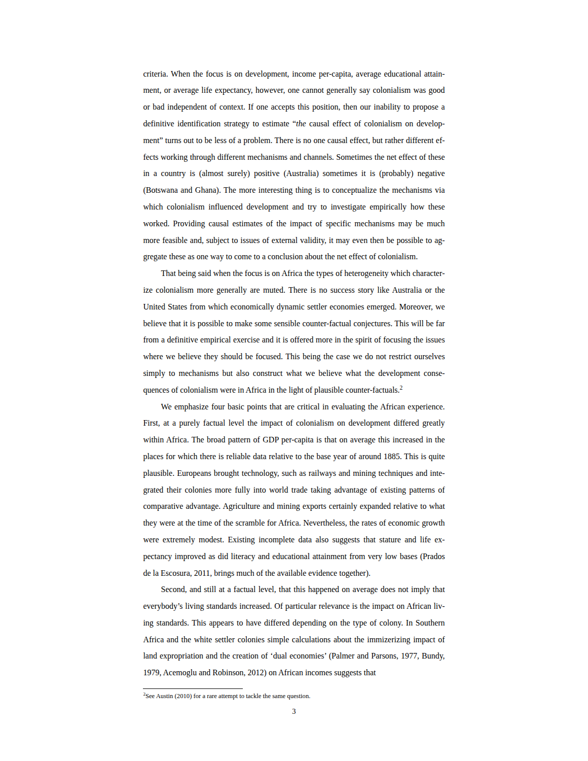criteria. When the focus is on development, income per-capita, average educational attainment, or average life expectancy, however, one cannot generally say colonialism was good or bad independent of context. If one accepts this position, then our inability to propose a definitive identification strategy to estimate “the causal effect of colonialism on development” turns out to be less of a problem. There is no one causal effect, but rather different effects working through different mechanisms and channels. Sometimes the net effect of these in a country is (almost surely) positive (Australia) sometimes it is (probably) negative (Botswana and Ghana). The more interesting thing is to conceptualize the mechanisms via which colonialism influenced development and try to investigate empirically how these worked. Providing causal estimates of the impact of specific mechanisms may be much more feasible and, subject to issues of external validity, it may even then be possible to aggregate these as one way to come to a conclusion about the net effect of colonialism.
That being said when the focus is on Africa the types of heterogeneity which characterize colonialism more generally are muted. There is no success story like Australia or the United States from which economically dynamic settler economies emerged. Moreover, we believe that it is possible to make some sensible counter-factual conjectures. This will be far from a definitive empirical exercise and it is offered more in the spirit of focusing the issues where we believe they should be focused. This being the case we do not restrict ourselves simply to mechanisms but also construct what we believe what the development consequences of colonialism were in Africa in the light of plausible counter-factuals.2
We emphasize four basic points that are critical in evaluating the African experience. First, at a purely factual level the impact of colonialism on development differed greatly within Africa. The broad pattern of GDP per-capita is that on average this increased in the places for which there is reliable data relative to the base year of around 1885. This is quite plausible. Europeans brought technology, such as railways and mining techniques and integrated their colonies more fully into world trade taking advantage of existing patterns of comparative advantage. Agriculture and mining exports certainly expanded relative to what they were at the time of the scramble for Africa. Nevertheless, the rates of economic growth were extremely modest. Existing incomplete data also suggests that stature and life expectancy improved as did literacy and educational attainment from very low bases (Prados de la Escosura, 2011, brings much of the available evidence together).
Second, and still at a factual level, that this happened on average does not imply that everybody’s living standards increased. Of particular relevance is the impact on African living standards. This appears to have differed depending on the type of colony. In Southern Africa and the white settler colonies simple calculations about the immizerizing impact of land expropriation and the creation of ‘dual economies’ (Palmer and Parsons, 1977, Bundy, 1979, Acemoglu and Robinson, 2012) on African incomes suggests that
2See Austin (2010) for a rare attempt to tackle the same question.
3